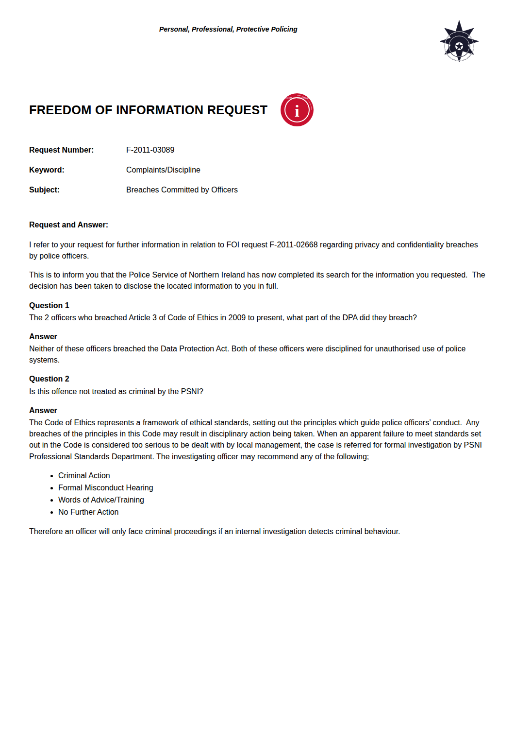Personal, Professional, Protective Policing
FREEDOM OF INFORMATION REQUEST
i FREEDOM OF INFORMATION
| Request Number: | F-2011-03089 |
| Keyword: | Complaints/Discipline |
| Subject: | Breaches Committed by Officers |
Request and Answer:
I refer to your request for further information in relation to FOI request F-2011-02668 regarding privacy and confidentiality breaches by police officers.
This is to inform you that the Police Service of Northern Ireland has now completed its search for the information you requested. The decision has been taken to disclose the located information to you in full.
Question 1
The 2 officers who breached Article 3 of Code of Ethics in 2009 to present, what part of the DPA did they breach?
Answer
Neither of these officers breached the Data Protection Act. Both of these officers were disciplined for unauthorised use of police systems.
Question 2
Is this offence not treated as criminal by the PSNI?
Answer
The Code of Ethics represents a framework of ethical standards, setting out the principles which guide police officers’ conduct. Any breaches of the principles in this Code may result in disciplinary action being taken. When an apparent failure to meet standards set out in the Code is considered too serious to be dealt with by local management, the case is referred for formal investigation by PSNI Professional Standards Department. The investigating officer may recommend any of the following;
Criminal Action
Formal Misconduct Hearing
Words of Advice/Training
No Further Action
Therefore an officer will only face criminal proceedings if an internal investigation detects criminal behaviour.